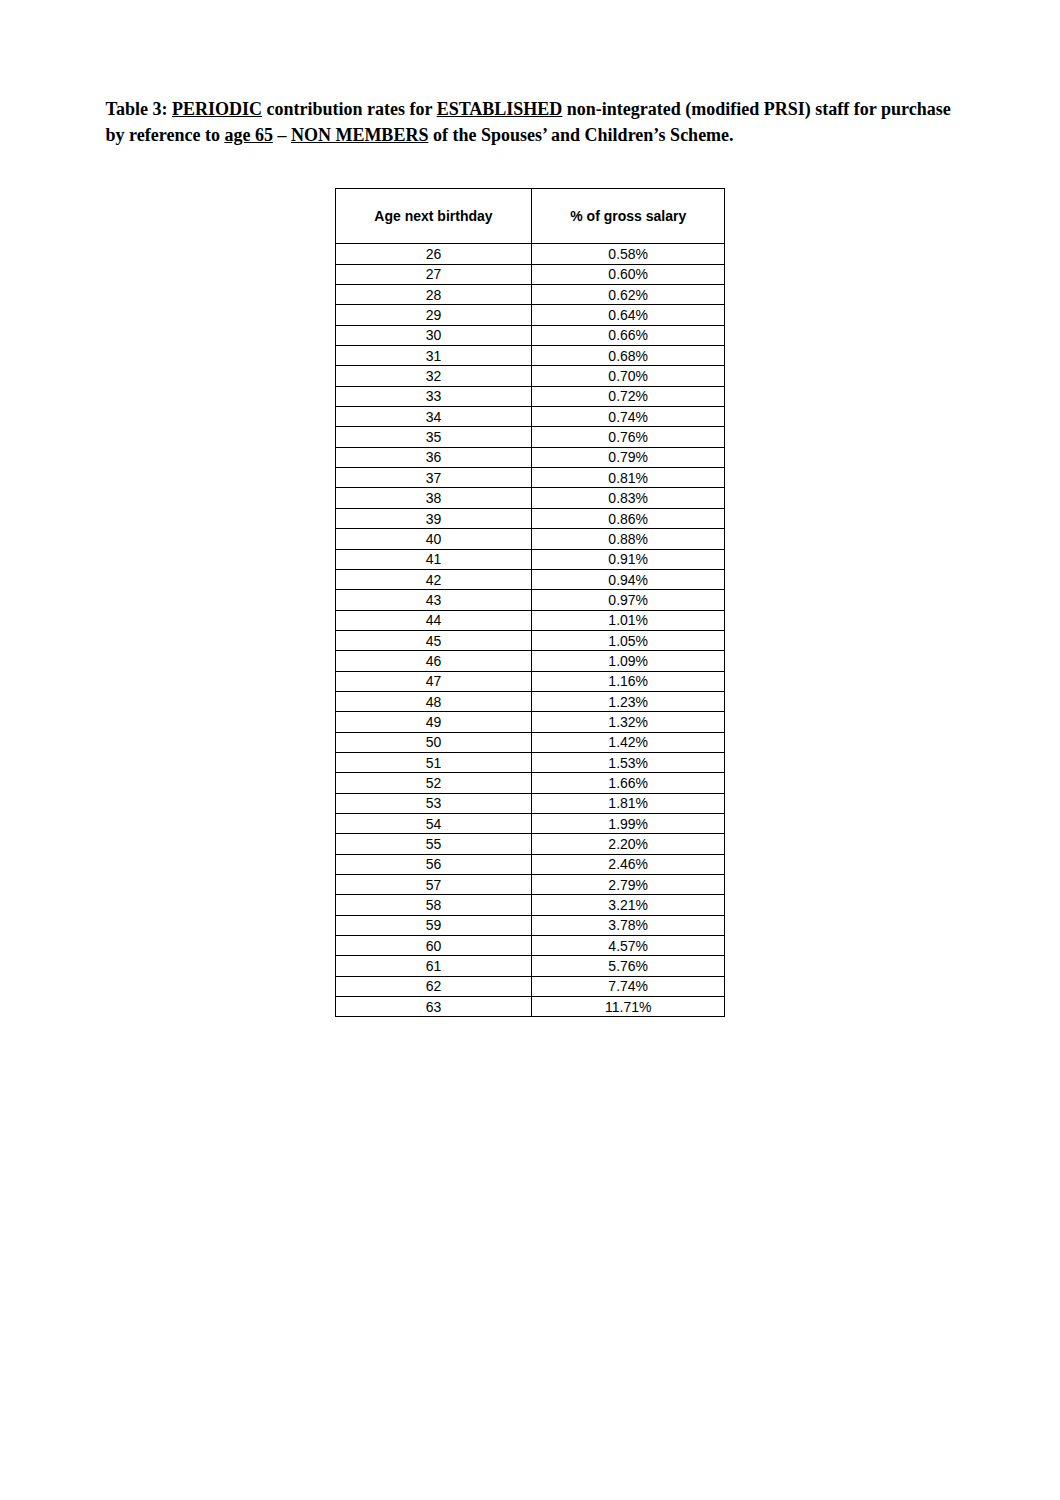Table 3: PERIODIC contribution rates for ESTABLISHED non-integrated (modified PRSI) staff for purchase by reference to age 65 – NON MEMBERS of the Spouses’ and Children’s Scheme.
| Age next birthday | % of gross salary |
| --- | --- |
| 26 | 0.58% |
| 27 | 0.60% |
| 28 | 0.62% |
| 29 | 0.64% |
| 30 | 0.66% |
| 31 | 0.68% |
| 32 | 0.70% |
| 33 | 0.72% |
| 34 | 0.74% |
| 35 | 0.76% |
| 36 | 0.79% |
| 37 | 0.81% |
| 38 | 0.83% |
| 39 | 0.86% |
| 40 | 0.88% |
| 41 | 0.91% |
| 42 | 0.94% |
| 43 | 0.97% |
| 44 | 1.01% |
| 45 | 1.05% |
| 46 | 1.09% |
| 47 | 1.16% |
| 48 | 1.23% |
| 49 | 1.32% |
| 50 | 1.42% |
| 51 | 1.53% |
| 52 | 1.66% |
| 53 | 1.81% |
| 54 | 1.99% |
| 55 | 2.20% |
| 56 | 2.46% |
| 57 | 2.79% |
| 58 | 3.21% |
| 59 | 3.78% |
| 60 | 4.57% |
| 61 | 5.76% |
| 62 | 7.74% |
| 63 | 11.71% |